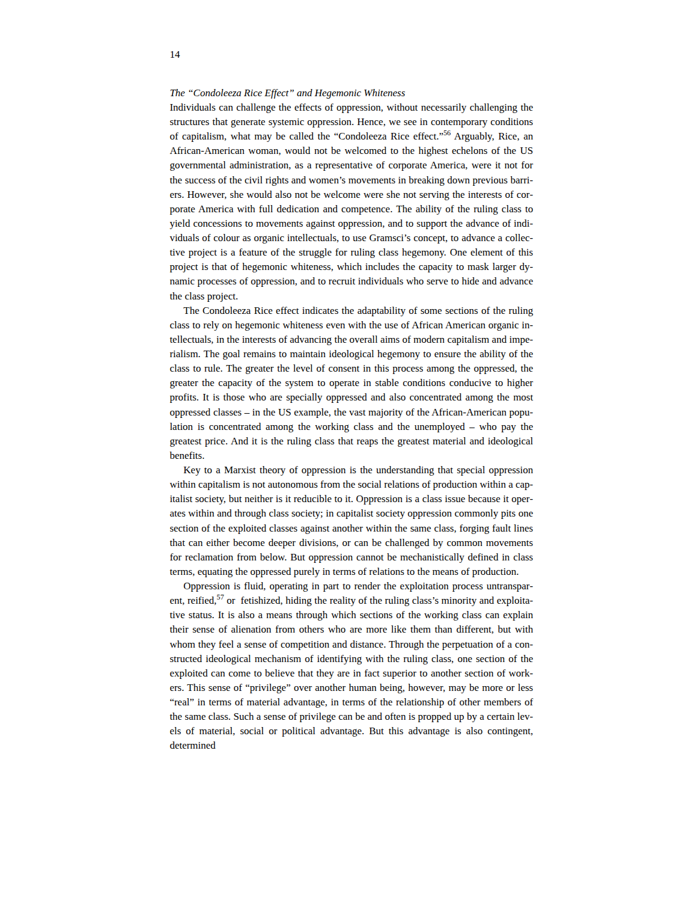14
The “Condoleeza Rice Effect” and Hegemonic Whiteness
Individuals can challenge the effects of oppression, without necessarily challenging the structures that generate systemic oppression. Hence, we see in contemporary conditions of capitalism, what may be called the “Condoleeza Rice effect.”56 Arguably, Rice, an African-American woman, would not be welcomed to the highest echelons of the US governmental administration, as a representative of corporate America, were it not for the success of the civil rights and women’s movements in breaking down previous barriers. However, she would also not be welcome were she not serving the interests of corporate America with full dedication and competence. The ability of the ruling class to yield concessions to movements against oppression, and to support the advance of individuals of colour as organic intellectuals, to use Gramsci’s concept, to advance a collective project is a feature of the struggle for ruling class hegemony. One element of this project is that of hegemonic whiteness, which includes the capacity to mask larger dynamic processes of oppression, and to recruit individuals who serve to hide and advance the class project.
The Condoleeza Rice effect indicates the adaptability of some sections of the ruling class to rely on hegemonic whiteness even with the use of African American organic intellectuals, in the interests of advancing the overall aims of modern capitalism and imperialism. The goal remains to maintain ideological hegemony to ensure the ability of the class to rule. The greater the level of consent in this process among the oppressed, the greater the capacity of the system to operate in stable conditions conducive to higher profits. It is those who are specially oppressed and also concentrated among the most oppressed classes – in the US example, the vast majority of the African-American population is concentrated among the working class and the unemployed – who pay the greatest price. And it is the ruling class that reaps the greatest material and ideological benefits.
Key to a Marxist theory of oppression is the understanding that special oppression within capitalism is not autonomous from the social relations of production within a capitalist society, but neither is it reducible to it. Oppression is a class issue because it operates within and through class society; in capitalist society oppression commonly pits one section of the exploited classes against another within the same class, forging fault lines that can either become deeper divisions, or can be challenged by common movements for reclamation from below. But oppression cannot be mechanistically defined in class terms, equating the oppressed purely in terms of relations to the means of production.
Oppression is fluid, operating in part to render the exploitation process untransparent, reified,57 or fetishized, hiding the reality of the ruling class’s minority and exploitative status. It is also a means through which sections of the working class can explain their sense of alienation from others who are more like them than different, but with whom they feel a sense of competition and distance. Through the perpetuation of a constructed ideological mechanism of identifying with the ruling class, one section of the exploited can come to believe that they are in fact superior to another section of workers. This sense of “privilege” over another human being, however, may be more or less “real” in terms of material advantage, in terms of the relationship of other members of the same class. Such a sense of privilege can be and often is propped up by a certain levels of material, social or political advantage. But this advantage is also contingent, determined